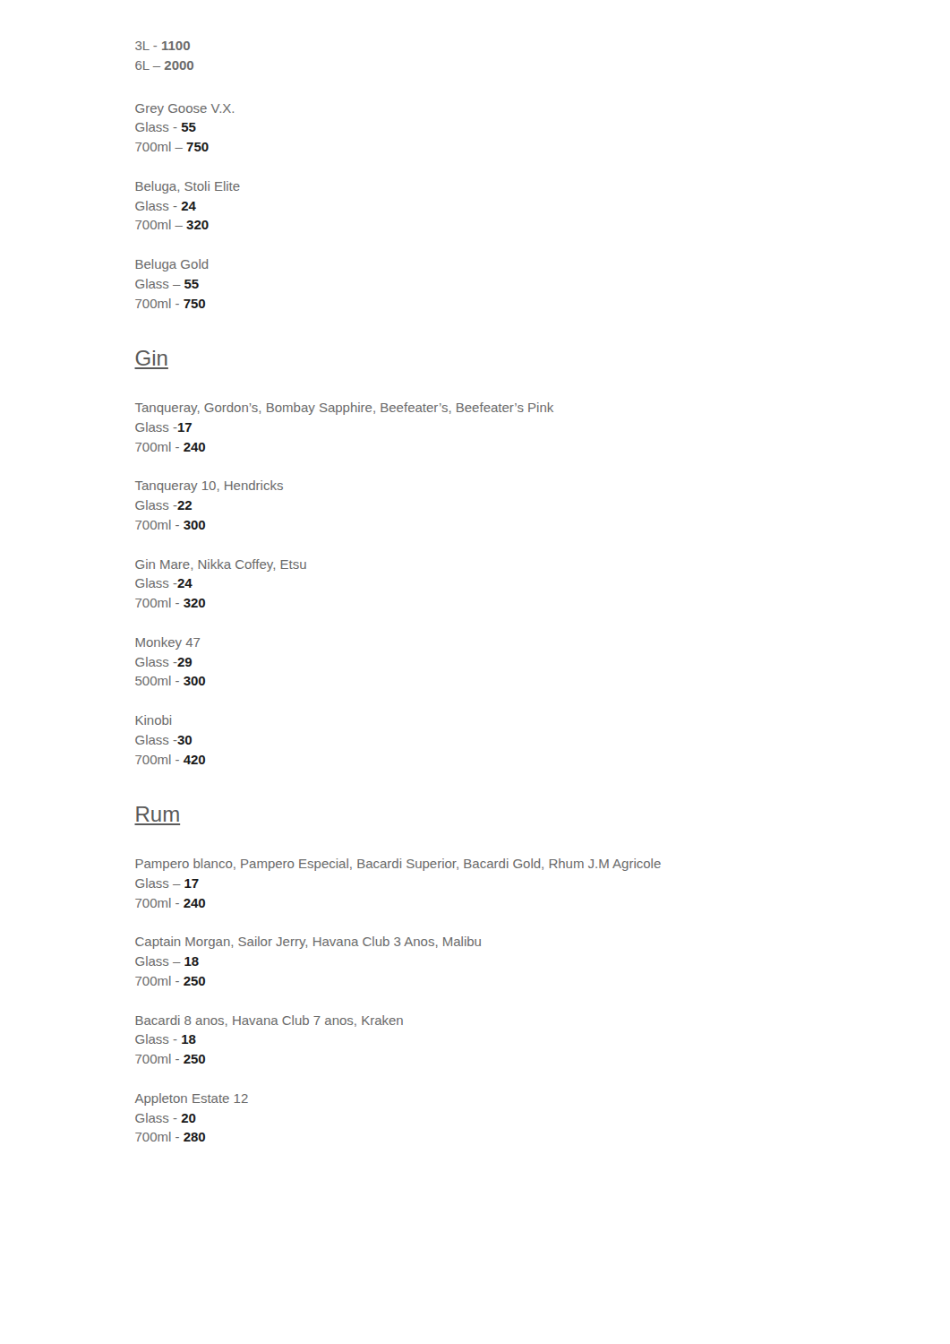3L - 1100
6L – 2000
Grey Goose V.X.
Glass - 55
700ml – 750
Beluga, Stoli Elite
Glass - 24
700ml – 320
Beluga Gold
Glass – 55
700ml - 750
Gin
Tanqueray, Gordon’s, Bombay Sapphire, Beefeater’s, Beefeater’s Pink
Glass -17
700ml - 240
Tanqueray 10, Hendricks
Glass -22
700ml - 300
Gin Mare, Nikka Coffey, Etsu
Glass -24
700ml - 320
Monkey 47
Glass -29
500ml - 300
Kinobi
Glass -30
700ml - 420
Rum
Pampero blanco, Pampero Especial, Bacardi Superior, Bacardi Gold, Rhum J.M Agricole
Glass – 17
700ml - 240
Captain Morgan, Sailor Jerry, Havana Club 3 Anos, Malibu
Glass – 18
700ml - 250
Bacardi 8 anos, Havana Club 7 anos, Kraken
Glass - 18
700ml - 250
Appleton Estate 12
Glass - 20
700ml - 280